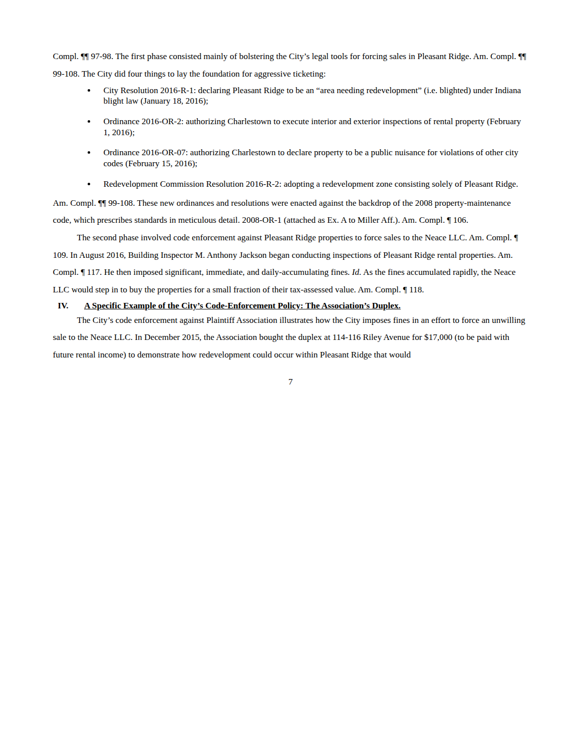Compl. ¶¶ 97-98. The first phase consisted mainly of bolstering the City’s legal tools for forcing sales in Pleasant Ridge. Am. Compl. ¶¶ 99-108. The City did four things to lay the foundation for aggressive ticketing:
City Resolution 2016-R-1: declaring Pleasant Ridge to be an “area needing redevelopment” (i.e. blighted) under Indiana blight law (January 18, 2016);
Ordinance 2016-OR-2: authorizing Charlestown to execute interior and exterior inspections of rental property (February 1, 2016);
Ordinance 2016-OR-07: authorizing Charlestown to declare property to be a public nuisance for violations of other city codes (February 15, 2016);
Redevelopment Commission Resolution 2016-R-2: adopting a redevelopment zone consisting solely of Pleasant Ridge.
Am. Compl. ¶¶ 99-108. These new ordinances and resolutions were enacted against the backdrop of the 2008 property-maintenance code, which prescribes standards in meticulous detail. 2008-OR-1 (attached as Ex. A to Miller Aff.). Am. Compl. ¶ 106.
The second phase involved code enforcement against Pleasant Ridge properties to force sales to the Neace LLC. Am. Compl. ¶ 109. In August 2016, Building Inspector M. Anthony Jackson began conducting inspections of Pleasant Ridge rental properties. Am. Compl. ¶ 117. He then imposed significant, immediate, and daily-accumulating fines. Id. As the fines accumulated rapidly, the Neace LLC would step in to buy the properties for a small fraction of their tax-assessed value. Am. Compl. ¶ 118.
IV. A Specific Example of the City’s Code-Enforcement Policy: The Association’s Duplex.
The City’s code enforcement against Plaintiff Association illustrates how the City imposes fines in an effort to force an unwilling sale to the Neace LLC. In December 2015, the Association bought the duplex at 114-116 Riley Avenue for $17,000 (to be paid with future rental income) to demonstrate how redevelopment could occur within Pleasant Ridge that would
7